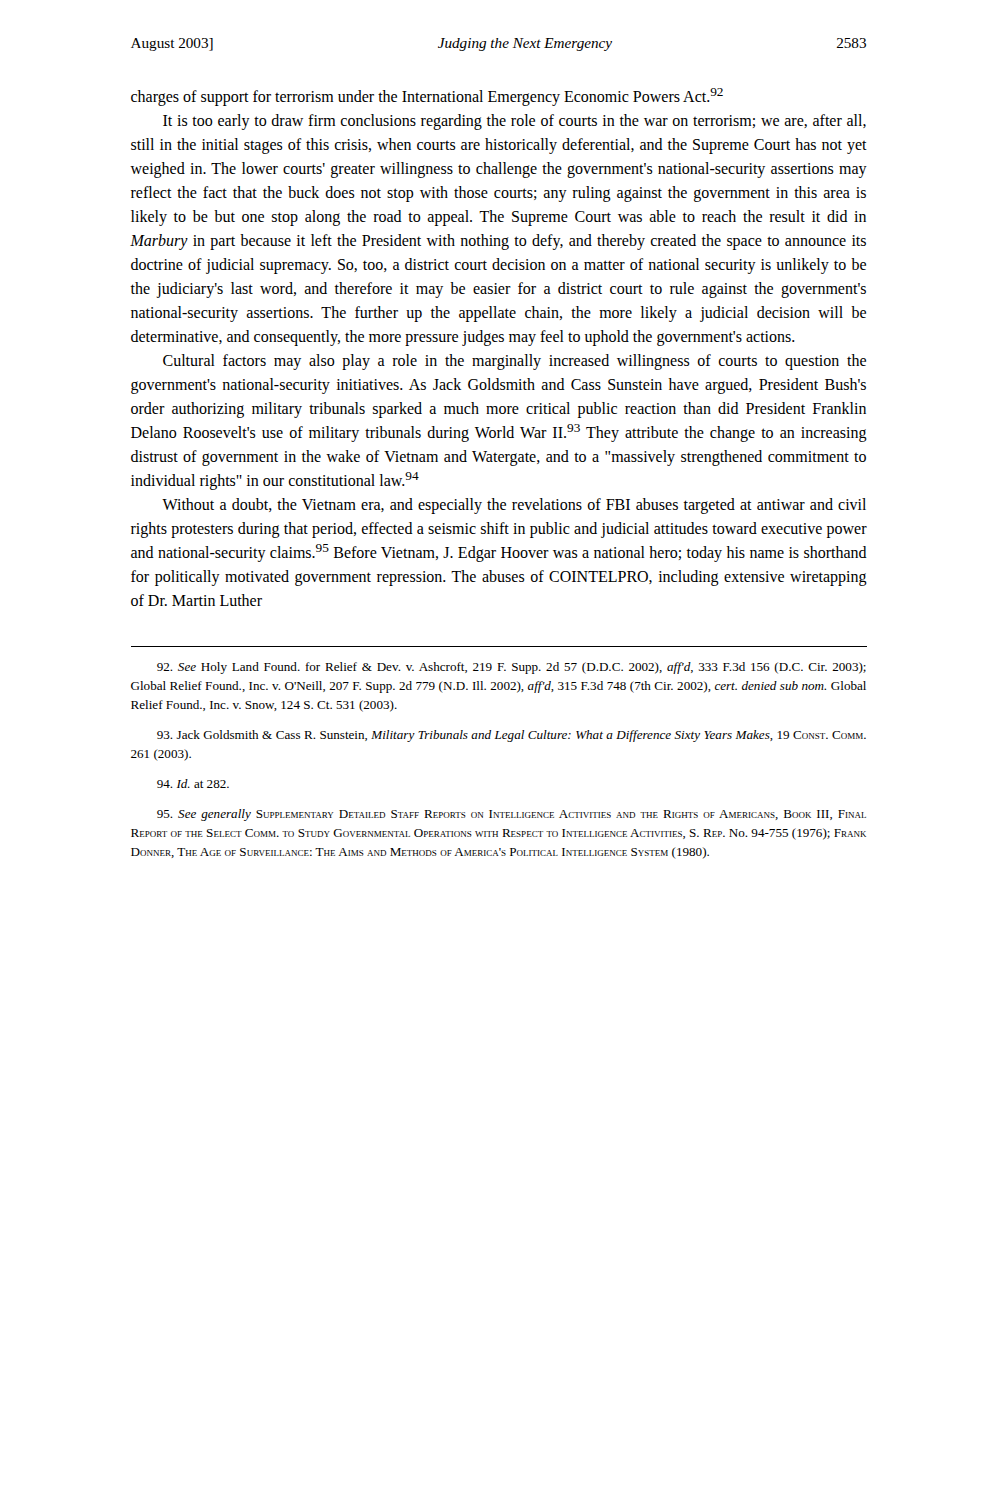August 2003] Judging the Next Emergency 2583
charges of support for terrorism under the International Emergency Economic Powers Act.92
It is too early to draw firm conclusions regarding the role of courts in the war on terrorism; we are, after all, still in the initial stages of this crisis, when courts are historically deferential, and the Supreme Court has not yet weighed in. The lower courts' greater willingness to challenge the government's national-security assertions may reflect the fact that the buck does not stop with those courts; any ruling against the government in this area is likely to be but one stop along the road to appeal. The Supreme Court was able to reach the result it did in Marbury in part because it left the President with nothing to defy, and thereby created the space to announce its doctrine of judicial supremacy. So, too, a district court decision on a matter of national security is unlikely to be the judiciary's last word, and therefore it may be easier for a district court to rule against the government's national-security assertions. The further up the appellate chain, the more likely a judicial decision will be determinative, and consequently, the more pressure judges may feel to uphold the government's actions.
Cultural factors may also play a role in the marginally increased willingness of courts to question the government's national-security initiatives. As Jack Goldsmith and Cass Sunstein have argued, President Bush's order authorizing military tribunals sparked a much more critical public reaction than did President Franklin Delano Roosevelt's use of military tribunals during World War II.93 They attribute the change to an increasing distrust of government in the wake of Vietnam and Watergate, and to a "massively strengthened commitment to individual rights" in our constitutional law.94
Without a doubt, the Vietnam era, and especially the revelations of FBI abuses targeted at antiwar and civil rights protesters during that period, effected a seismic shift in public and judicial attitudes toward executive power and national-security claims.95 Before Vietnam, J. Edgar Hoover was a national hero; today his name is shorthand for politically motivated government repression. The abuses of COINTELPRO, including extensive wiretapping of Dr. Martin Luther
92. See Holy Land Found. for Relief & Dev. v. Ashcroft, 219 F. Supp. 2d 57 (D.D.C. 2002), aff'd, 333 F.3d 156 (D.C. Cir. 2003); Global Relief Found., Inc. v. O'Neill, 207 F. Supp. 2d 779 (N.D. Ill. 2002), aff'd, 315 F.3d 748 (7th Cir. 2002), cert. denied sub nom. Global Relief Found., Inc. v. Snow, 124 S. Ct. 531 (2003).
93. Jack Goldsmith & Cass R. Sunstein, Military Tribunals and Legal Culture: What a Difference Sixty Years Makes, 19 Const. Comm. 261 (2003).
94. Id. at 282.
95. See generally Supplementary Detailed Staff Reports on Intelligence Activities and the Rights of Americans, Book III, Final Report of the Select Comm. to Study Governmental Operations with Respect to Intelligence Activities, S. Rep. No. 94-755 (1976); Frank Donner, The Age of Surveillance: The Aims and Methods of America's Political Intelligence System (1980).